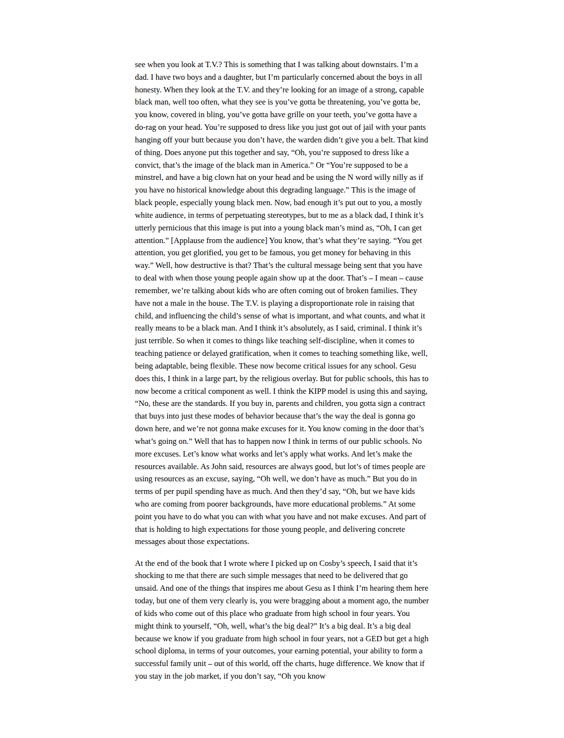see when you look at T.V.? This is something that I was talking about downstairs. I’m a dad. I have two boys and a daughter, but I’m particularly concerned about the boys in all honesty. When they look at the T.V. and they’re looking for an image of a strong, capable black man, well too often, what they see is you’ve gotta be threatening, you’ve gotta be, you know, covered in bling, you’ve gotta have grille on your teeth, you’ve gotta have a do-rag on your head. You’re supposed to dress like you just got out of jail with your pants hanging off your butt because you don’t have, the warden didn’t give you a belt. That kind of thing. Does anyone put this together and say, “Oh, you’re supposed to dress like a convict, that’s the image of the black man in America.” Or “You’re supposed to be a minstrel, and have a big clown hat on your head and be using the N word willy nilly as if you have no historical knowledge about this degrading language.” This is the image of black people, especially young black men. Now, bad enough it’s put out to you, a mostly white audience, in terms of perpetuating stereotypes, but to me as a black dad, I think it’s utterly pernicious that this image is put into a young black man’s mind as, “Oh, I can get attention.” [Applause from the audience] You know, that’s what they’re saying. “You get attention, you get glorified, you get to be famous, you get money for behaving in this way.” Well, how destructive is that? That’s the cultural message being sent that you have to deal with when those young people again show up at the door. That’s – I mean – cause remember, we’re talking about kids who are often coming out of broken families. They have not a male in the house. The T.V. is playing a disproportionate role in raising that child, and influencing the child’s sense of what is important, and what counts, and what it really means to be a black man. And I think it’s absolutely, as I said, criminal. I think it’s just terrible. So when it comes to things like teaching self-discipline, when it comes to teaching patience or delayed gratification, when it comes to teaching something like, well, being adaptable, being flexible. These now become critical issues for any school. Gesu does this, I think in a large part, by the religious overlay. But for public schools, this has to now become a critical component as well. I think the KIPP model is using this and saying, “No, these are the standards. If you buy in, parents and children, you gotta sign a contract that buys into just these modes of behavior because that’s the way the deal is gonna go down here, and we’re not gonna make excuses for it. You know coming in the door that’s what’s going on.” Well that has to happen now I think in terms of our public schools. No more excuses. Let’s know what works and let’s apply what works. And let’s make the resources available. As John said, resources are always good, but lot’s of times people are using resources as an excuse, saying, “Oh well, we don’t have as much.” But you do in terms of per pupil spending have as much. And then they’d say, “Oh, but we have kids who are coming from poorer backgrounds, have more educational problems.” At some point you have to do what you can with what you have and not make excuses. And part of that is holding to high expectations for those young people, and delivering concrete messages about those expectations.
At the end of the book that I wrote where I picked up on Cosby’s speech, I said that it’s shocking to me that there are such simple messages that need to be delivered that go unsaid. And one of the things that inspires me about Gesu as I think I’m hearing them here today, but one of them very clearly is, you were bragging about a moment ago, the number of kids who come out of this place who graduate from high school in four years. You might think to yourself, “Oh, well, what’s the big deal?” It’s a big deal. It’s a big deal because we know if you graduate from high school in four years, not a GED but get a high school diploma, in terms of your outcomes, your earning potential, your ability to form a successful family unit – out of this world, off the charts, huge difference. We know that if you stay in the job market, if you don’t say, “Oh you know